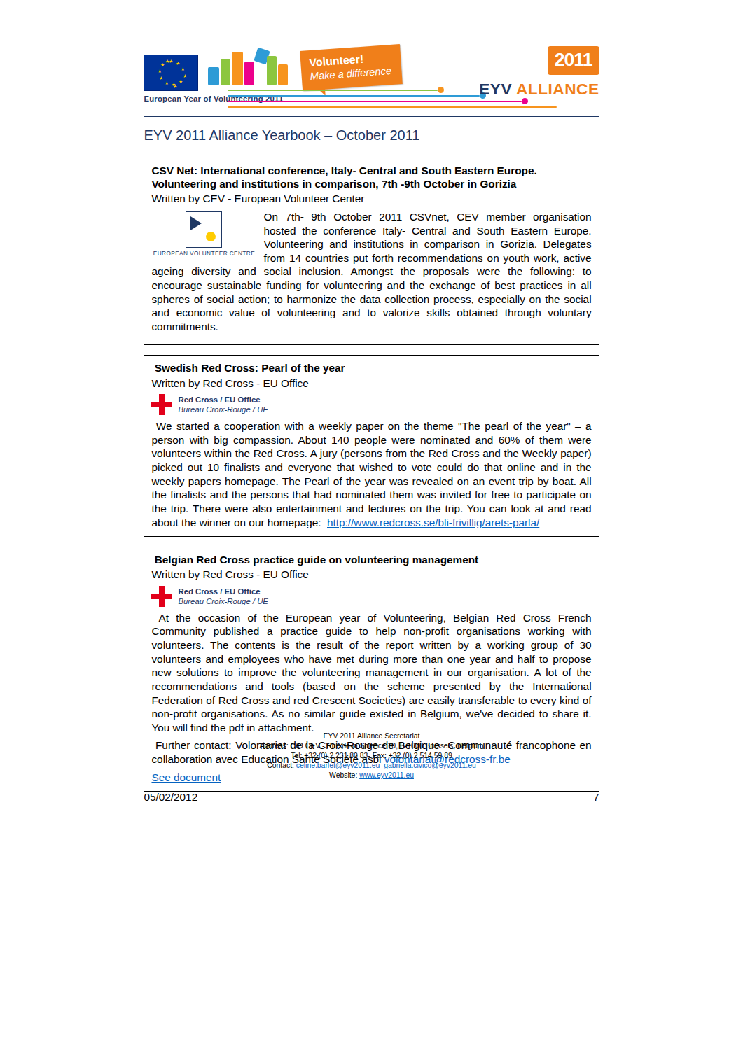★ ★ ★ ★ ★ ★ ★ ★ ★ ★ ★ ★
European Year of Volunteering 2011
Volunteer! Make a difference
2011
EYV ALLIANCE
EYV 2011 Alliance Yearbook – October 2011
CSV Net: International conference, Italy- Central and South Eastern Europe. Volunteering and institutions in comparison, 7th -9th October in Gorizia
Written by CEV - European Volunteer Center
European Volunteer Centre
On 7th- 9th October 2011 CSVnet, CEV member organisation hosted the conference Italy- Central and South Eastern Europe. Volunteering and institutions in comparison in Gorizia. Delegates from 14 countries put forth recommendations on youth work, active ageing diversity and social inclusion. Amongst the proposals were the following: to encourage sustainable funding for volunteering and the exchange of best practices in all spheres of social action; to harmonize the data collection process, especially on the social and economic value of volunteering and to valorize skills obtained through voluntary commitments.
Swedish Red Cross: Pearl of the year
Written by Red Cross - EU Office
Red Cross / EU Office
Bureau Croix-Rouge / UE
We started a cooperation with a weekly paper on the theme "The pearl of the year" – a person with big compassion. About 140 people were nominated and 60% of them were volunteers within the Red Cross. A jury (persons from the Red Cross and the Weekly paper) picked out 10 finalists and everyone that wished to vote could do that online and in the weekly papers homepage. The Pearl of the year was revealed on an event trip by boat. All the finalists and the persons that had nominated them was invited for free to participate on the trip. There were also entertainment and lectures on the trip. You can look at and read about the winner on our homepage: http://www.redcross.se/bli-frivillig/arets-parla/
Belgian Red Cross practice guide on volunteering management
Written by Red Cross - EU Office
Red Cross / EU Office
Bureau Croix-Rouge / UE
At the occasion of the European year of Volunteering, Belgian Red Cross French Community published a practice guide to help non-profit organisations working with volunteers. The contents is the result of the report written by a working group of 30 volunteers and employees who have met during more than one year and half to propose new solutions to improve the volunteering management in our organisation. A lot of the recommendations and tools (based on the scheme presented by the International Federation of Red Cross and red Crescent Societies) are easily transferable to every kind of non-profit organisations. As no similar guide existed in Belgium, we've decided to share it. You will find the pdf in attachment.
Further contact: Volontariat de la Croix-Rouge de Belgique Communauté francophone en collaboration avec Education Santé Société asbl volontariat@redcross-fr.be
See document
EYV 2011 Alliance Secretariat
Address: C/O CEV - Rue de la Science 10, B-1000 Brussels, Belgium
Tel: +32 (0) 2 231 80 83- Fax: +32 (0) 2 514 59 89
Contact: celine.barlet@eyv2011.eu gabriella.civico@eyv2011.eu
Website: www.eyv2011.eu
05/02/2012 7